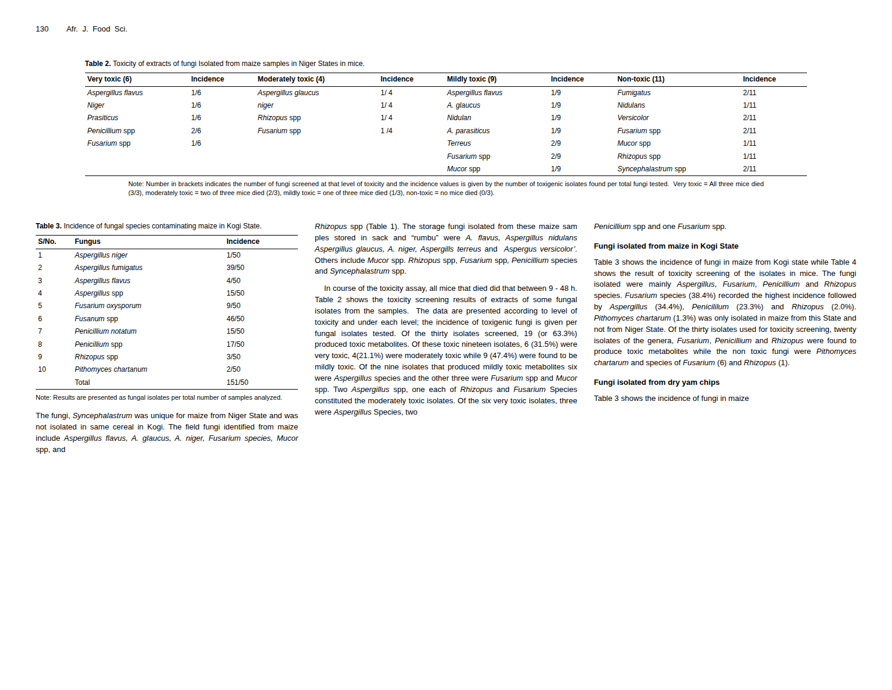130 Afr. J. Food Sci.
Table 2. Toxicity of extracts of fungi Isolated from maize samples in Niger States in mice.
| Very toxic (6) | Incidence | Moderately toxic (4) | Incidence | Mildly toxic (9) | Incidence | Non-toxic (11) | Incidence |
| --- | --- | --- | --- | --- | --- | --- | --- |
| Aspergillus flavus | 1/6 | Aspergillus glaucus | 1/ 4 | Aspergillus flavus | 1/9 | Fumigatus | 2/11 |
| Niger | 1/6 | niger | 1/ 4 | A. glaucus | 1/9 | Nidulans | 1/11 |
| Prasiticus | 1/6 | Rhizopus spp | 1/ 4 | Nidulan | 1/9 | Versicolor | 2/11 |
| Penicillium spp | 2/6 | Fusarium spp | 1 /4 | A. parasiticus | 1/9 | Fusarium spp | 2/11 |
| Fusarium spp | 1/6 | | | Terreus | 2/9 | Mucor spp | 1/11 |
| | | | | Fusarium spp | 2/9 | Rhizopus spp | 1/11 |
| | | | | Mucor spp | 1/9 | Syncephalastrum spp | 2/11 |
Note: Number in brackets indicates the number of fungi screened at that level of toxicity and the incidence values is given by the number of toxigenic isolates found per total fungi tested. Very toxic = All three mice died (3/3), moderately toxic = two of three mice died (2/3), mildly toxic = one of three mice died (1/3), non-toxic = no mice died (0/3).
Table 3. Incidence of fungal species contaminating maize in Kogi State.
| S/No. | Fungus | Incidence |
| --- | --- | --- |
| 1 | Aspergillus niger | 1/50 |
| 2 | Aspergillus fumigatus | 39/50 |
| 3 | Aspergillus flavus | 4/50 |
| 4 | Aspergillus spp | 15/50 |
| 5 | Fusarium oxysporum | 9/50 |
| 6 | Fusanum spp | 46/50 |
| 7 | Penicillium notatum | 15/50 |
| 8 | Penicillium spp | 17/50 |
| 9 | Rhizopus spp | 3/50 |
| 10 | Pithomyces chartanum | 2/50 |
| | Total | 151/50 |
Note: Results are presented as fungal isolates per total number of samples analyzed.
The fungi, Syncephalastrum was unique for maize from Niger State and was not isolated in same cereal in Kogi. The field fungi identified from maize include Aspergillus flavus, A. glaucus, A. niger, Fusarium species, Mucor spp, and
Rhizopus spp (Table 1). The storage fungi isolated from these maize sam ples stored in sack and “rumbu” were A. flavus, Aspergillus nidulans Aspergillus glaucus, A. niger, Aspergills terreus and Aspergus versicolor’. Others include Mucor spp. Rhizopus spp, Fusarium spp, Penicillium species and Syncephalastrum spp.
In course of the toxicity assay, all mice that died did that between 9 - 48 h. Table 2 shows the toxicity screening results of extracts of some fungal isolates from the samples. The data are presented according to level of toxicity and under each level; the incidence of toxigenic fungi is given per fungal isolates tested. Of the thirty isolates screened, 19 (or 63.3%) produced toxic metabolites. Of these toxic nineteen isolates, 6 (31.5%) were very toxic, 4(21.1%) were moderately toxic while 9 (47.4%) were found to be mildly toxic. Of the nine isolates that produced mildly toxic metabolites six were Aspergillus species and the other three were Fusarium spp and Mucor spp. Two Aspergillus spp, one each of Rhizopus and Fusarium Species constituted the moderately toxic isolates. Of the six very toxic isolates, three were Aspergillus Species, two
Penicillium spp and one Fusarium spp.
Fungi isolated from maize in Kogi State
Table 3 shows the incidence of fungi in maize from Kogi state while Table 4 shows the result of toxicity screening of the isolates in mice. The fungi isolated were mainly Aspergillus, Fusarium, Penicillium and Rhizopus species. Fusarium species (38.4%) recorded the highest incidence followed by Aspergillus (34.4%), Penicililum (23.3%) and Rhizopus (2.0%). Pithomyces chartarum (1.3%) was only isolated in maize from this State and not from Niger State. Of the thirty isolates used for toxicity screening, twenty isolates of the genera, Fusarium, Penicillium and Rhizopus were found to produce toxic metabolites while the non toxic fungi were Pithomyces chartarum and species of Fusarium (6) and Rhizopus (1).
Fungi isolated from dry yam chips
Table 3 shows the incidence of fungi in maize